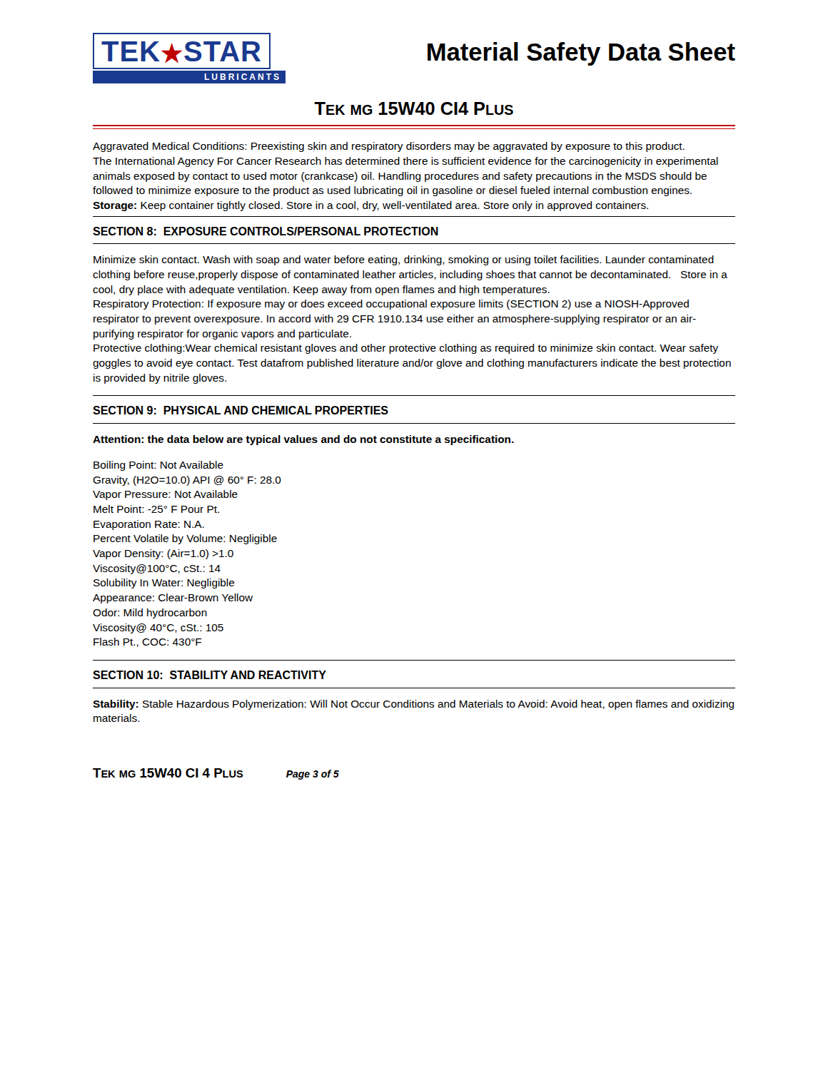TEK★STAR
LUBRICANTS
Material Safety Data Sheet
TEK MG 15W40 CI4 PLUS
Aggravated Medical Conditions: Preexisting skin and respiratory disorders may be aggravated by exposure to this product.
The International Agency For Cancer Research has determined there is sufficient evidence for the carcinogenicity in experimental animals exposed by contact to used motor (crankcase) oil. Handling procedures and safety precautions in the MSDS should be followed to minimize exposure to the product as used lubricating oil in gasoline or diesel fueled internal combustion engines.
Storage: Keep container tightly closed. Store in a cool, dry, well-ventilated area. Store only in approved containers.
SECTION 8: EXPOSURE CONTROLS/PERSONAL PROTECTION
Minimize skin contact. Wash with soap and water before eating, drinking, smoking or using toilet facilities. Launder contaminated clothing before reuse,properly dispose of contaminated leather articles, including shoes that cannot be decontaminated. Store in a cool, dry place with adequate ventilation. Keep away from open flames and high temperatures.
Respiratory Protection: If exposure may or does exceed occupational exposure limits (SECTION 2) use a NIOSH-Approved respirator to prevent overexposure. In accord with 29 CFR 1910.134 use either an atmosphere-supplying respirator or an air-purifying respirator for organic vapors and particulate.
Protective clothing:Wear chemical resistant gloves and other protective clothing as required to minimize skin contact. Wear safety goggles to avoid eye contact. Test datafrom published literature and/or glove and clothing manufacturers indicate the best protection is provided by nitrile gloves.
SECTION 9: PHYSICAL AND CHEMICAL PROPERTIES
Attention: the data below are typical values and do not constitute a specification.
Boiling Point: Not Available
Gravity, (H2O=10.0) API @ 60° F: 28.0
Vapor Pressure: Not Available
Melt Point: -25° F Pour Pt.
Evaporation Rate: N.A.
Percent Volatile by Volume: Negligible
Vapor Density: (Air=1.0) >1.0
Viscosity@100°C, cSt.: 14
Solubility In Water: Negligible
Appearance: Clear-Brown Yellow
Odor: Mild hydrocarbon
Viscosity@ 40°C, cSt.: 105
Flash Pt., COC: 430°F
SECTION 10: STABILITY AND REACTIVITY
Stability: Stable Hazardous Polymerization: Will Not Occur Conditions and Materials to Avoid: Avoid heat, open flames and oxidizing materials.
TEK MG 15W40 CI 4 PLUS
Page 3 of 5